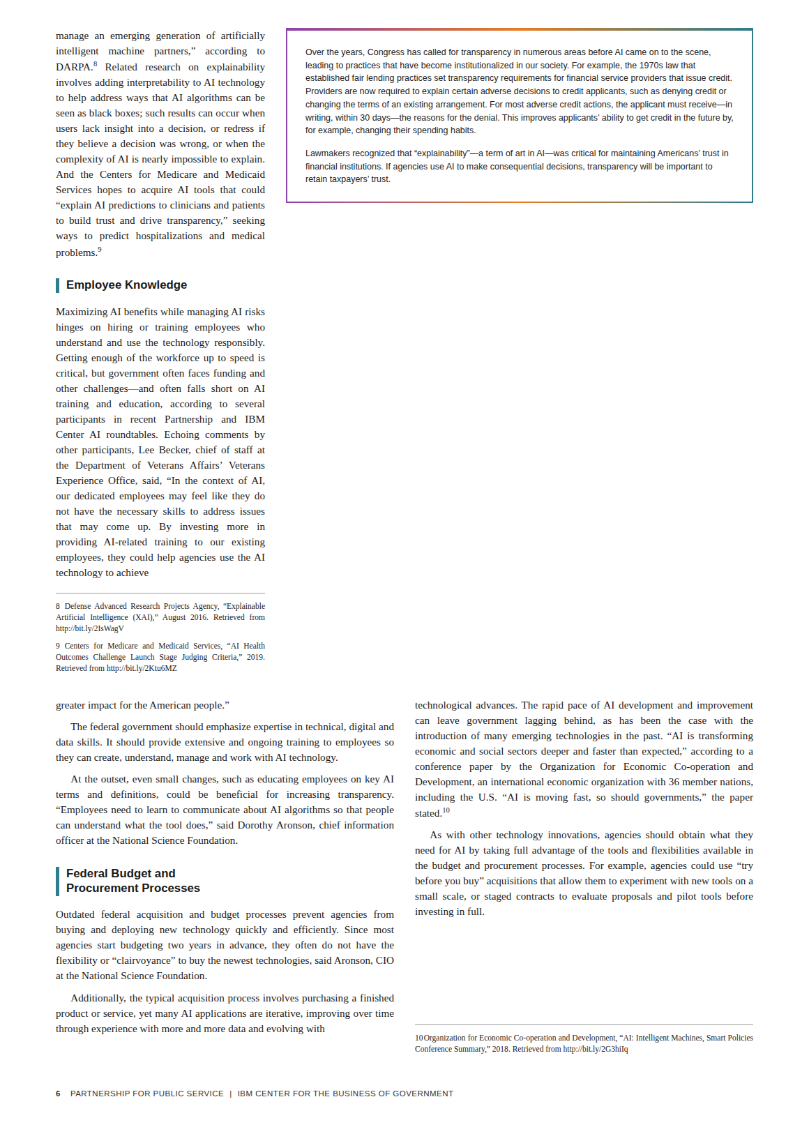manage an emerging generation of artificially intelligent machine partners,” according to DARPA.8 Related research on explainability involves adding interpretability to AI technology to help address ways that AI algorithms can be seen as black boxes; such results can occur when users lack insight into a decision, or redress if they believe a decision was wrong, or when the complexity of AI is nearly impossible to explain. And the Centers for Medicare and Medicaid Services hopes to acquire AI tools that could “explain AI predictions to clinicians and patients to build trust and drive transparency,” seeking ways to predict hospitalizations and medical problems.9
Employee Knowledge
Maximizing AI benefits while managing AI risks hinges on hiring or training employees who understand and use the technology responsibly. Getting enough of the workforce up to speed is critical, but government often faces funding and other challenges—and often falls short on AI training and education, according to several participants in recent Partnership and IBM Center AI roundtables. Echoing comments by other participants, Lee Becker, chief of staff at the Department of Veterans Affairs’ Veterans Experience Office, said, “In the context of AI, our dedicated employees may feel like they do not have the necessary skills to address issues that may come up. By investing more in providing AI-related training to our existing employees, they could help agencies use the AI technology to achieve
8 Defense Advanced Research Projects Agency, “Explainable Artificial Intelligence (XAI),” August 2016. Retrieved from http://bit.ly/2IsWagV
9 Centers for Medicare and Medicaid Services, “AI Health Outcomes Challenge Launch Stage Judging Criteria,” 2019. Retrieved from http://bit.ly/2Ktu6MZ
Over the years, Congress has called for transparency in numerous areas before AI came on to the scene, leading to practices that have become institutionalized in our society. For example, the 1970s law that established fair lending practices set transparency requirements for financial service providers that issue credit. Providers are now required to explain certain adverse decisions to credit applicants, such as denying credit or changing the terms of an existing arrangement. For most adverse credit actions, the applicant must receive—in writing, within 30 days—the reasons for the denial. This improves applicants’ ability to get credit in the future by, for example, changing their spending habits.
Lawmakers recognized that “explainability”—a term of art in AI—was critical for maintaining Americans’ trust in financial institutions. If agencies use AI to make consequential decisions, transparency will be important to retain taxpayers’ trust.
greater impact for the American people.”
The federal government should emphasize expertise in technical, digital and data skills. It should provide extensive and ongoing training to employees so they can create, understand, manage and work with AI technology.
At the outset, even small changes, such as educating employees on key AI terms and definitions, could be beneficial for increasing transparency. “Employees need to learn to communicate about AI algorithms so that people can understand what the tool does,” said Dorothy Aronson, chief information officer at the National Science Foundation.
Federal Budget and
Procurement Processes
Outdated federal acquisition and budget processes prevent agencies from buying and deploying new technology quickly and efficiently. Since most agencies start budgeting two years in advance, they often do not have the flexibility or “clairvoyance” to buy the newest technologies, said Aronson, CIO at the National Science Foundation.
Additionally, the typical acquisition process involves purchasing a finished product or service, yet many AI applications are iterative, improving over time through experience with more and more data and evolving with
technological advances. The rapid pace of AI development and improvement can leave government lagging behind, as has been the case with the introduction of many emerging technologies in the past. “AI is transforming economic and social sectors deeper and faster than expected,” according to a conference paper by the Organization for Economic Co-operation and Development, an international economic organization with 36 member nations, including the U.S. “AI is moving fast, so should governments,” the paper stated.10
As with other technology innovations, agencies should obtain what they need for AI by taking full advantage of the tools and flexibilities available in the budget and procurement processes. For example, agencies could use “try before you buy” acquisitions that allow them to experiment with new tools on a small scale, or staged contracts to evaluate proposals and pilot tools before investing in full.
10 Organization for Economic Co-operation and Development, “AI: Intelligent Machines, Smart Policies Conference Summary,” 2018. Retrieved from http://bit.ly/2G3hiIq
6 PARTNERSHIP FOR PUBLIC SERVICE|IBM CENTER FOR THE BUSINESS OF GOVERNMENT